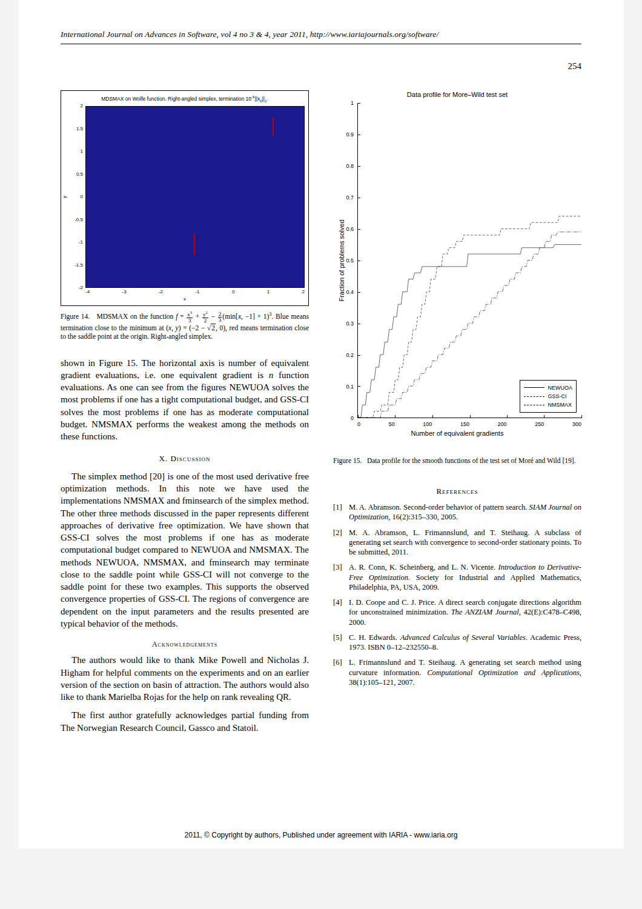International Journal on Advances in Software, vol 4 no 3 & 4, year 2011, http://www.iariajournals.org/software/
254
MDSMAX on Wolfe function. Right-angled simplex, termination 10-6||x0||1.
y 2 1.5 1 0.5 0 -0.5 -1 -1.5 -2
-4-3-2-1012
x
Figure 14. MDSMAX on the function f = x33 + y22 − 23(min[x, −1] + 1)3. Blue means termination close to the minimum at (x, y) = (−2 − √2, 0), red means termination close to the saddle point at the origin. Right-angled simplex.
shown in Figure 15. The horizontal axis is number of equivalent gradient evaluations, i.e. one equivalent gradient is n function evaluations. As one can see from the figures NEWUOA solves the most problems if one has a tight computational budget, and GSS-CI solves the most problems if one has as moderate computational budget. NMSMAX performs the weakest among the methods on these functions.
X. Discussion
The simplex method [20] is one of the most used derivative free optimization methods. In this note we have used the implementations NMSMAX and fminsearch of the simplex method. The other three methods discussed in the paper represents different approaches of derivative free optimization. We have shown that GSS-CI solves the most problems if one has as moderate computational budget compared to NEWUOA and NMSMAX. The methods NEWUOA, NMSMAX, and fminsearch may terminate close to the saddle point while GSS-CI will not converge to the saddle point for these two examples. This supports the observed convergence properties of GSS-CI. The regions of convergence are dependent on the input parameters and the results presented are typical behavior of the methods.
Acknowledgements
The authors would like to thank Mike Powell and Nicholas J. Higham for helpful comments on the experiments and on an earlier version of the section on basin of attraction. The authors would also like to thank Marielba Rojas for the help on rank revealing QR.
The first author gratefully acknowledges partial funding from The Norwegian Research Council, Gassco and Statoil.
Data profile for More–Wild test set
Fraction of problems solved 1 0.9 0.8 0.7 0.6 0.5 0.4 0.3 0.2 0.1 0
NEWUOA
GSS-CI
NMSMAX
050100150200250300
Number of equivalent gradients
Figure 15. Data profile for the smooth functions of the test set of Moré and Wild [19].
References
[1] M. A. Abramson. Second-order behavior of pattern search. SIAM Journal on Optimization, 16(2):315–330, 2005.
[2] M. A. Abramson, L. Frimannslund, and T. Steihaug. A subclass of generating set search with convergence to second-order stationary points. To be submitted, 2011.
[3] A. R. Conn, K. Scheinberg, and L. N. Vicente. Introduction to Derivative-Free Optimization. Society for Industrial and Applied Mathematics, Philadelphia, PA, USA, 2009.
[4] I. D. Coope and C. J. Price. A direct search conjugate directions algorithm for unconstrained minimization. The ANZIAM Journal, 42(E):C478–C498, 2000.
[5] C. H. Edwards. Advanced Calculus of Several Variables. Academic Press, 1973. ISBN 0–12–232550–8.
[6] L. Frimannslund and T. Steihaug. A generating set search method using curvature information. Computational Optimization and Applications, 38(1):105–121, 2007.
2011, © Copyright by authors, Published under agreement with IARIA - www.iaria.org